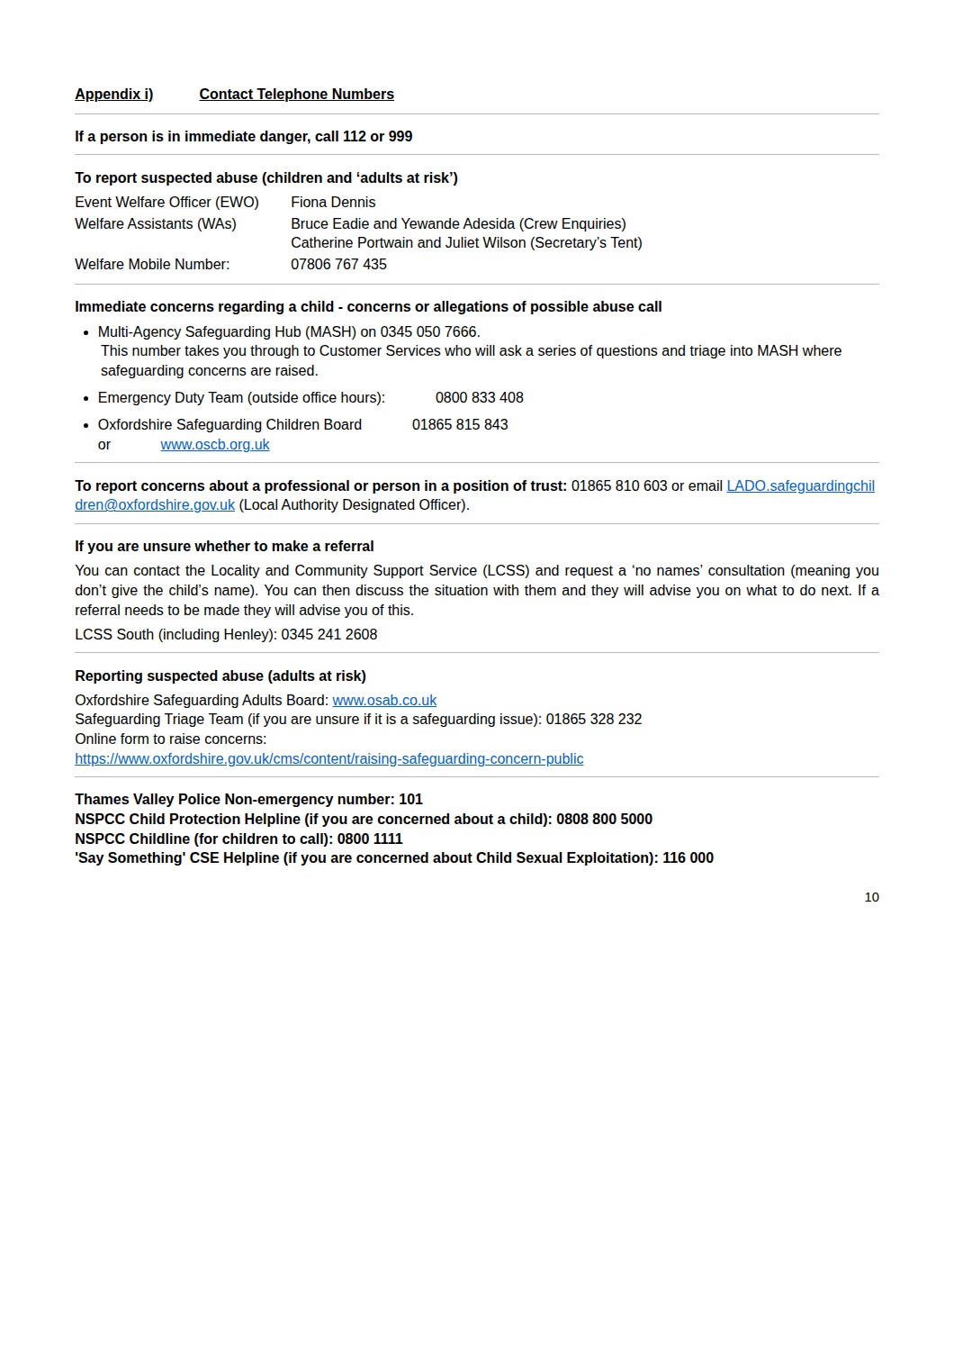Appendix i) Contact Telephone Numbers
If a person is in immediate danger, call 112 or 999
To report suspected abuse (children and ‘adults at risk’)
| Event Welfare Officer (EWO) | Fiona Dennis |
| Welfare Assistants (WAs) | Bruce Eadie and Yewande Adesida (Crew Enquiries) Catherine Portwain and Juliet Wilson (Secretary’s Tent) |
| Welfare Mobile Number: | 07806 767 435 |
Immediate concerns regarding a child - concerns or allegations of possible abuse call
Multi-Agency Safeguarding Hub (MASH) on 0345 050 7666. This number takes you through to Customer Services who will ask a series of questions and triage into MASH where safeguarding concerns are raised.
Emergency Duty Team (outside office hours): 0800 833 408
Oxfordshire Safeguarding Children Board 01865 815 843
or www.oscb.org.uk
To report concerns about a professional or person in a position of trust: 01865 810 603 or email LADO.safeguardingchildren@oxfordshire.gov.uk (Local Authority Designated Officer).
If you are unsure whether to make a referral
You can contact the Locality and Community Support Service (LCSS) and request a ‘no names’ consultation (meaning you don’t give the child’s name). You can then discuss the situation with them and they will advise you on what to do next. If a referral needs to be made they will advise you of this.
LCSS South (including Henley): 0345 241 2608
Reporting suspected abuse (adults at risk)
Oxfordshire Safeguarding Adults Board: www.osab.co.uk
Safeguarding Triage Team (if you are unsure if it is a safeguarding issue): 01865 328 232
Online form to raise concerns:
https://www.oxfordshire.gov.uk/cms/content/raising-safeguarding-concern-public
Thames Valley Police Non-emergency number: 101
NSPCC Child Protection Helpline (if you are concerned about a child): 0808 800 5000
NSPCC Childline (for children to call): 0800 1111
'Say Something' CSE Helpline (if you are concerned about Child Sexual Exploitation): 116 000
10